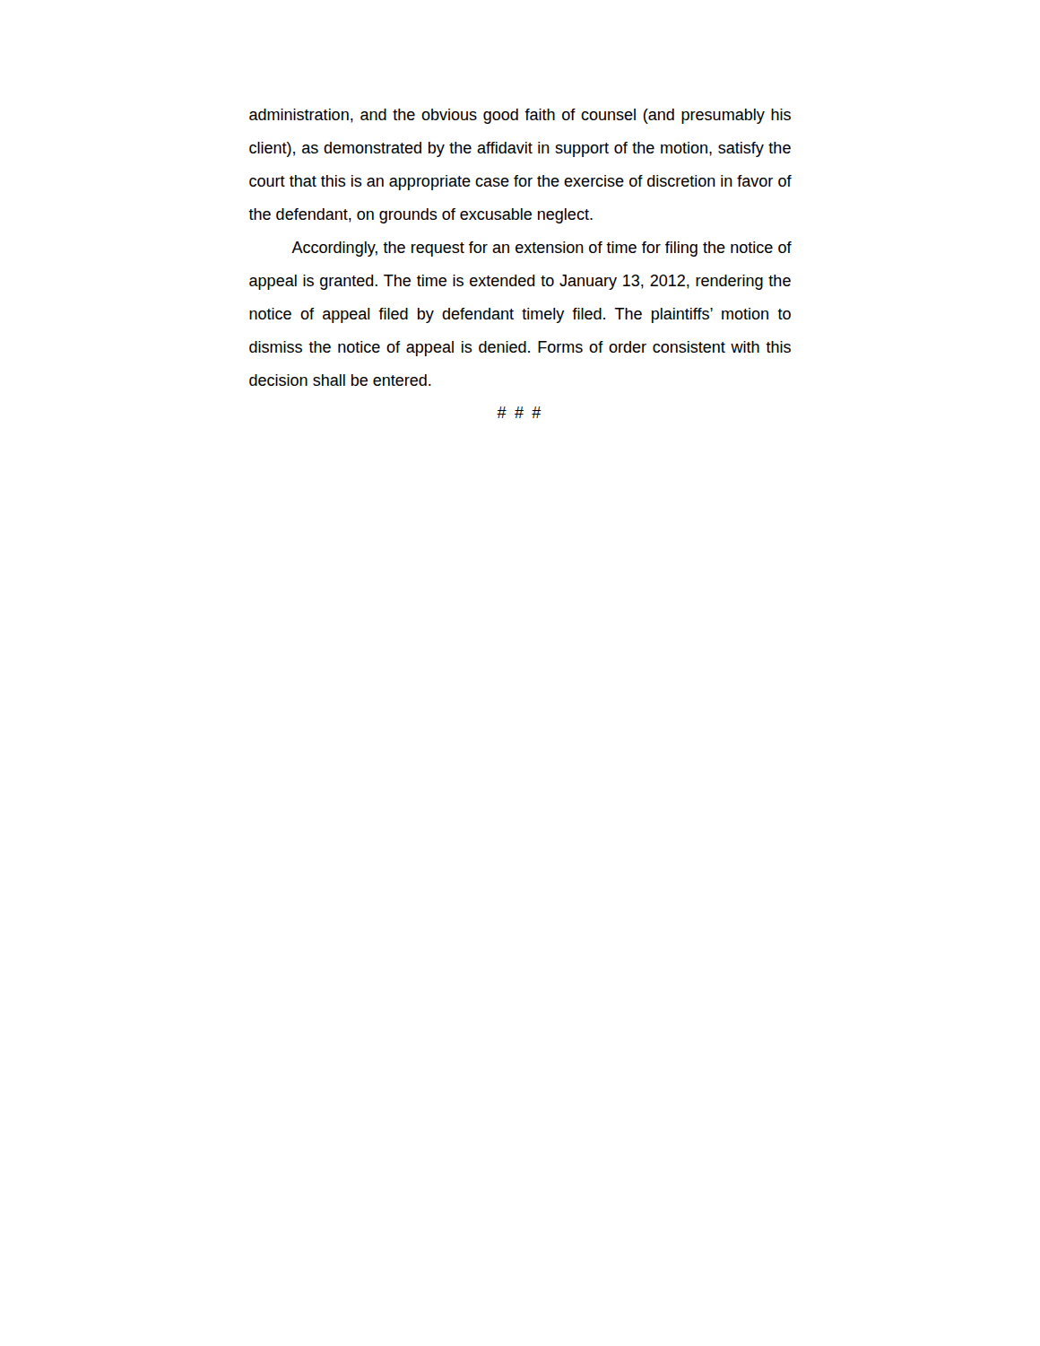administration, and the obvious good faith of counsel (and presumably his client), as demonstrated by the affidavit in support of the motion, satisfy the court that this is an appropriate case for the exercise of discretion in favor of the defendant, on grounds of excusable neglect.
Accordingly, the request for an extension of time for filing the notice of appeal is granted. The time is extended to January 13, 2012, rendering the notice of appeal filed by defendant timely filed. The plaintiffs’ motion to dismiss the notice of appeal is denied. Forms of order consistent with this decision shall be entered.
# # #